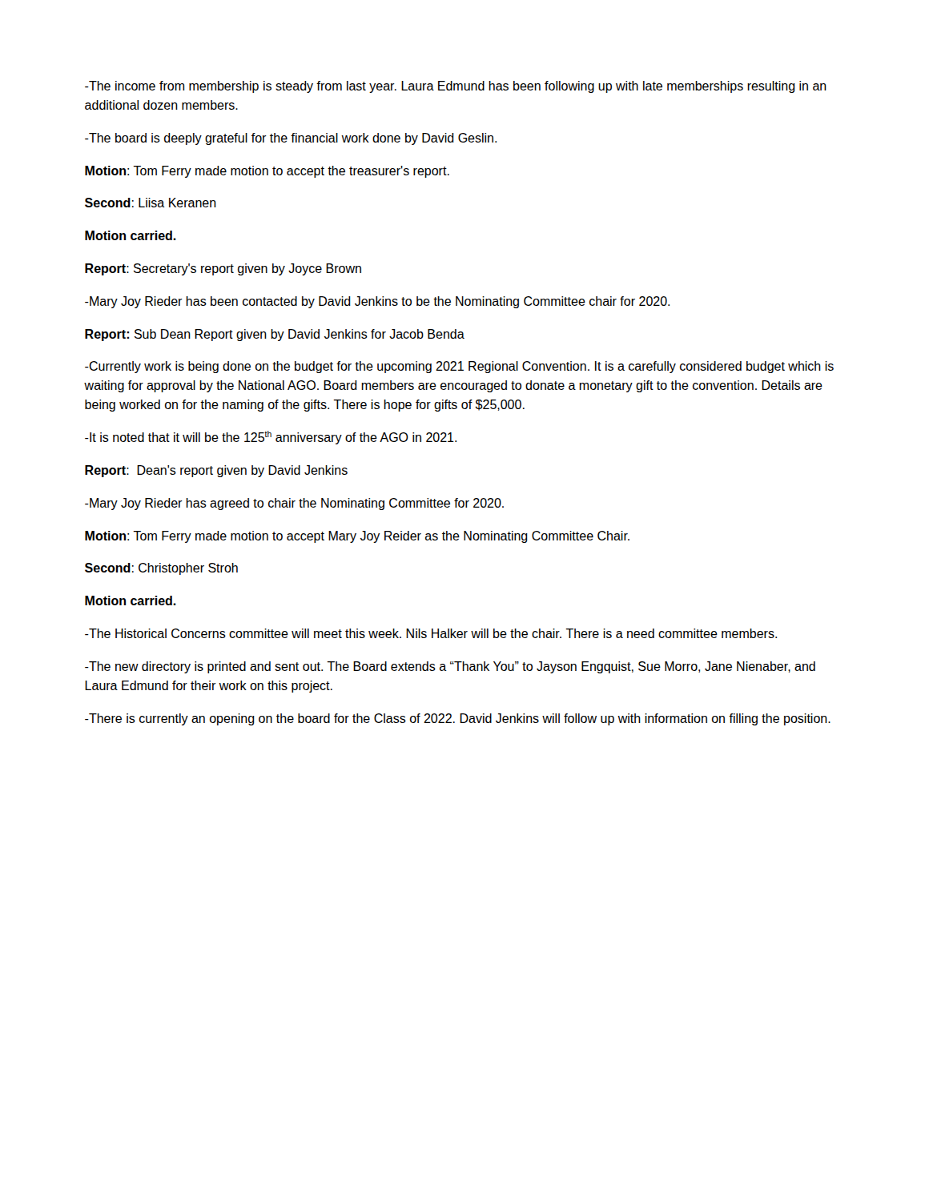-The income from membership is steady from last year. Laura Edmund has been following up with late memberships resulting in an additional dozen members.
-The board is deeply grateful for the financial work done by David Geslin.
Motion: Tom Ferry made motion to accept the treasurer's report.
Second: Liisa Keranen
Motion carried.
Report: Secretary's report given by Joyce Brown
-Mary Joy Rieder has been contacted by David Jenkins to be the Nominating Committee chair for 2020.
Report: Sub Dean Report given by David Jenkins for Jacob Benda
-Currently work is being done on the budget for the upcoming 2021 Regional Convention. It is a carefully considered budget which is waiting for approval by the National AGO. Board members are encouraged to donate a monetary gift to the convention. Details are being worked on for the naming of the gifts. There is hope for gifts of $25,000.
-It is noted that it will be the 125th anniversary of the AGO in 2021.
Report: Dean's report given by David Jenkins
-Mary Joy Rieder has agreed to chair the Nominating Committee for 2020.
Motion: Tom Ferry made motion to accept Mary Joy Reider as the Nominating Committee Chair.
Second: Christopher Stroh
Motion carried.
-The Historical Concerns committee will meet this week. Nils Halker will be the chair. There is a need committee members.
-The new directory is printed and sent out. The Board extends a “Thank You” to Jayson Engquist, Sue Morro, Jane Nienaber, and Laura Edmund for their work on this project.
-There is currently an opening on the board for the Class of 2022. David Jenkins will follow up with information on filling the position.